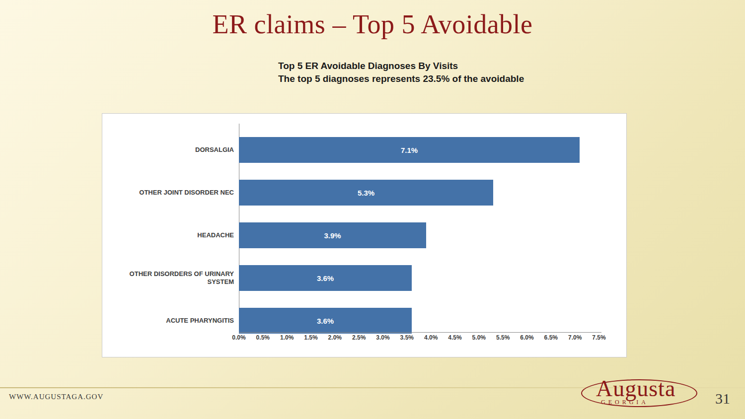ER claims – Top 5 Avoidable
Top 5 ER Avoidable Diagnoses By Visits
The top 5 diagnoses represents 23.5% of the avoidable
DORSALGIA
7.1%
OTHER JOINT DISORDER NEC
5.3%
HEADACHE
3.9%
OTHER DISORDERS OF URINARY
SYSTEM
3.6%
ACUTE PHARYNGITIS
3.6%
0.0% 0.5% 1.0% 1.5% 2.0% 2.5% 3.0% 3.5% 4.0% 4.5% 5.0% 5.5% 6.0% 6.5% 7.0% 7.5%
WWW.AUGUSTAGA.GOV
Augusta
GEORGIA
31